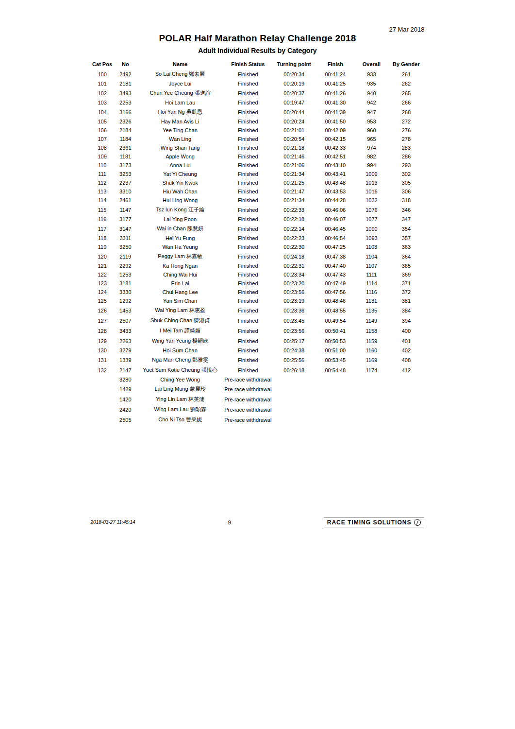27 Mar 2018
POLAR Half Marathon Relay Challenge 2018
Adult Individual Results by Category
| Cat Pos | No | Name | Finish Status | Turning point | Finish | Overall | By Gender |
| --- | --- | --- | --- | --- | --- | --- | --- |
| 100 | 2492 | So Lai Cheng 鄭素麗 | Finished | 00:20:34 | 00:41:24 | 933 | 261 |
| 101 | 2181 | Joyce Lui | Finished | 00:20:19 | 00:41:25 | 935 | 262 |
| 102 | 3493 | Chun Yee Cheung 張進誼 | Finished | 00:20:37 | 00:41:26 | 940 | 265 |
| 103 | 2253 | Hoi Lam Lau | Finished | 00:19:47 | 00:41:30 | 942 | 266 |
| 104 | 3166 | Hoi Yan Ng 吳凱恩 | Finished | 00:20:44 | 00:41:39 | 947 | 268 |
| 105 | 2326 | Hay Man Avis Li | Finished | 00:20:24 | 00:41:50 | 953 | 272 |
| 106 | 2184 | Yee Ting Chan | Finished | 00:21:01 | 00:42:09 | 960 | 276 |
| 107 | 1184 | Wan Ling | Finished | 00:20:54 | 00:42:15 | 965 | 278 |
| 108 | 2361 | Wing Shan Tang | Finished | 00:21:18 | 00:42:33 | 974 | 283 |
| 109 | 1181 | Apple Wong | Finished | 00:21:46 | 00:42:51 | 982 | 286 |
| 110 | 3173 | Anna Lui | Finished | 00:21:06 | 00:43:10 | 994 | 293 |
| 111 | 3253 | Yat Yi Cheung | Finished | 00:21:34 | 00:43:41 | 1009 | 302 |
| 112 | 2237 | Shuk Yin Kwok | Finished | 00:21:25 | 00:43:48 | 1013 | 305 |
| 113 | 3310 | Hiu Wah Chan | Finished | 00:21:47 | 00:43:53 | 1016 | 306 |
| 114 | 2461 | Hui Ling Wong | Finished | 00:21:34 | 00:44:28 | 1032 | 318 |
| 115 | 1147 | Tsz lun Kong 江子綸 | Finished | 00:22:33 | 00:46:06 | 1076 | 346 |
| 116 | 3177 | Lai Ying Poon | Finished | 00:22:18 | 00:46:07 | 1077 | 347 |
| 117 | 3147 | Wai in Chan 陳慧妍 | Finished | 00:22:14 | 00:46:45 | 1090 | 354 |
| 118 | 3311 | Hei Yu Fung | Finished | 00:22:23 | 00:46:54 | 1093 | 357 |
| 119 | 3250 | Wan Ha Yeung | Finished | 00:22:30 | 00:47:25 | 1103 | 363 |
| 120 | 2119 | Peggy Lam 林嘉敏 | Finished | 00:24:18 | 00:47:38 | 1104 | 364 |
| 121 | 2292 | Ka Hong Ngan | Finished | 00:22:31 | 00:47:40 | 1107 | 365 |
| 122 | 1253 | Ching Wai Hui | Finished | 00:23:34 | 00:47:43 | 1111 | 369 |
| 123 | 3181 | Erin Lai | Finished | 00:23:20 | 00:47:49 | 1114 | 371 |
| 124 | 3330 | Chui Hang Lee | Finished | 00:23:56 | 00:47:56 | 1116 | 372 |
| 125 | 1292 | Yan Sim Chan | Finished | 00:23:19 | 00:48:46 | 1131 | 381 |
| 126 | 1453 | Wai Ying Lam 林惠盈 | Finished | 00:23:36 | 00:48:55 | 1135 | 384 |
| 127 | 2507 | Shuk Ching Chan 陳淑貞 | Finished | 00:23:45 | 00:49:54 | 1149 | 394 |
| 128 | 3433 | I Mei Tam 譚綺媚 | Finished | 00:23:56 | 00:50:41 | 1158 | 400 |
| 129 | 2263 | Wing Yan Yeung 楊穎欣 | Finished | 00:25:17 | 00:50:53 | 1159 | 401 |
| 130 | 3279 | Hoi Sum Chan | Finished | 00:24:38 | 00:51:00 | 1160 | 402 |
| 131 | 1339 | Nga Man Cheng 鄭雅雯 | Finished | 00:25:56 | 00:53:45 | 1169 | 408 |
| 132 | 2147 | Yuet Sum Kotie Cheung 張悅心 | Finished | 00:26:18 | 00:54:48 | 1174 | 412 |
| | 3280 | Ching Yee Wong | Pre-race withdrawal | | | | |
| | 1429 | Lai Ling Mung 蒙麗玲 | Pre-race withdrawal | | | | |
| | 1420 | Ying Lin Lam 林英漣 | Pre-race withdrawal | | | | |
| | 2420 | Wing Lam Lau 劉穎霖 | Pre-race withdrawal | | | | |
| | 2505 | Cho Ni Tso 曹采妮 | Pre-race withdrawal | | | | |
2018-03-27 11:45:14
9
RACE TIMING SOLUTIONS